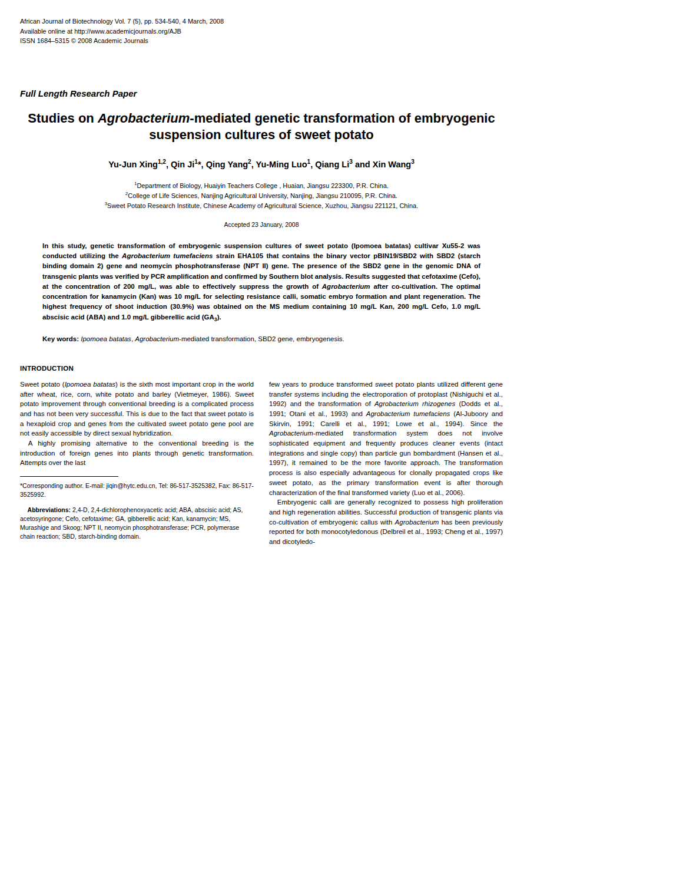African Journal of Biotechnology Vol. 7 (5), pp. 534-540, 4 March, 2008
Available online at http://www.academicjournals.org/AJB
ISSN 1684–5315 © 2008 Academic Journals
Full Length Research Paper
Studies on Agrobacterium-mediated genetic transformation of embryogenic suspension cultures of sweet potato
Yu-Jun Xing1,2, Qin Ji1*, Qing Yang2, Yu-Ming Luo1, Qiang Li3 and Xin Wang3
1Department of Biology, Huaiyin Teachers College , Huaian, Jiangsu 223300, P.R. China.
2College of Life Sciences, Nanjing Agricultural University, Nanjing, Jiangsu 210095, P.R. China.
3Sweet Potato Research Institute, Chinese Academy of Agricultural Science, Xuzhou, Jiangsu 221121, China.
Accepted 23 January, 2008
In this study, genetic transformation of embryogenic suspension cultures of sweet potato (Ipomoea batatas) cultivar Xu55-2 was conducted utilizing the Agrobacterium tumefaciens strain EHA105 that contains the binary vector pBIN19/SBD2 with SBD2 (starch binding domain 2) gene and neomycin phosphotransferase (NPT II) gene. The presence of the SBD2 gene in the genomic DNA of transgenic plants was verified by PCR amplification and confirmed by Southern blot analysis. Results suggested that cefotaxime (Cefo), at the concentration of 200 mg/L, was able to effectively suppress the growth of Agrobacterium after co-cultivation. The optimal concentration for kanamycin (Kan) was 10 mg/L for selecting resistance calli, somatic embryo formation and plant regeneration. The highest frequency of shoot induction (30.9%) was obtained on the MS medium containing 10 mg/L Kan, 200 mg/L Cefo, 1.0 mg/L abscisic acid (ABA) and 1.0 mg/L gibberellic acid (GA3).
Key words: Ipomoea batatas, Agrobacterium-mediated transformation, SBD2 gene, embryogenesis.
INTRODUCTION
Sweet potato (Ipomoea batatas) is the sixth most important crop in the world after wheat, rice, corn, white potato and barley (Vietmeyer, 1986). Sweet potato improvement through conventional breeding is a complicated process and has not been very successful. This is due to the fact that sweet potato is a hexaploid crop and genes from the cultivated sweet potato gene pool are not easily accessible by direct sexual hybridization.
A highly promising alternative to the conventional breeding is the introduction of foreign genes into plants through genetic transformation. Attempts over the last
*Corresponding author. E-mail: jiqin@hytc.edu.cn, Tel: 86-517-3525382, Fax: 86-517-3525992.
Abbreviations: 2,4-D, 2,4-dichlorophenoxyacetic acid; ABA, abscisic acid; AS, acetosyringone; Cefo, cefotaxime; GA, gibberellic acid; Kan, kanamycin; MS, Murashige and Skoog; NPT II, neomycin phosphotransferase; PCR, polymerase chain reaction; SBD, starch-binding domain.
few years to produce transformed sweet potato plants utilized different gene transfer systems including the electroporation of protoplast (Nishiguchi et al., 1992) and the transformation of Agrobacterium rhizogenes (Dodds et al., 1991; Otani et al., 1993) and Agrobacterium tumefaciens (Al-Juboory and Skirvin, 1991; Carelli et al., 1991; Lowe et al., 1994). Since the Agrobacterium-mediated transformation system does not involve sophisticated equipment and frequently produces cleaner events (intact integrations and single copy) than particle gun bombardment (Hansen et al., 1997), it remained to be the more favorite approach. The transformation process is also especially advantageous for clonally propagated crops like sweet potato, as the primary transformation event is after thorough characterization of the final transformed variety (Luo et al., 2006).
Embryogenic calli are generally recognized to possess high proliferation and high regeneration abilities. Successful production of transgenic plants via co-cultivation of embryogenic callus with Agrobacterium has been previously reported for both monocotyledonous (Delbreil et al., 1993; Cheng et al., 1997) and dicotyledo-